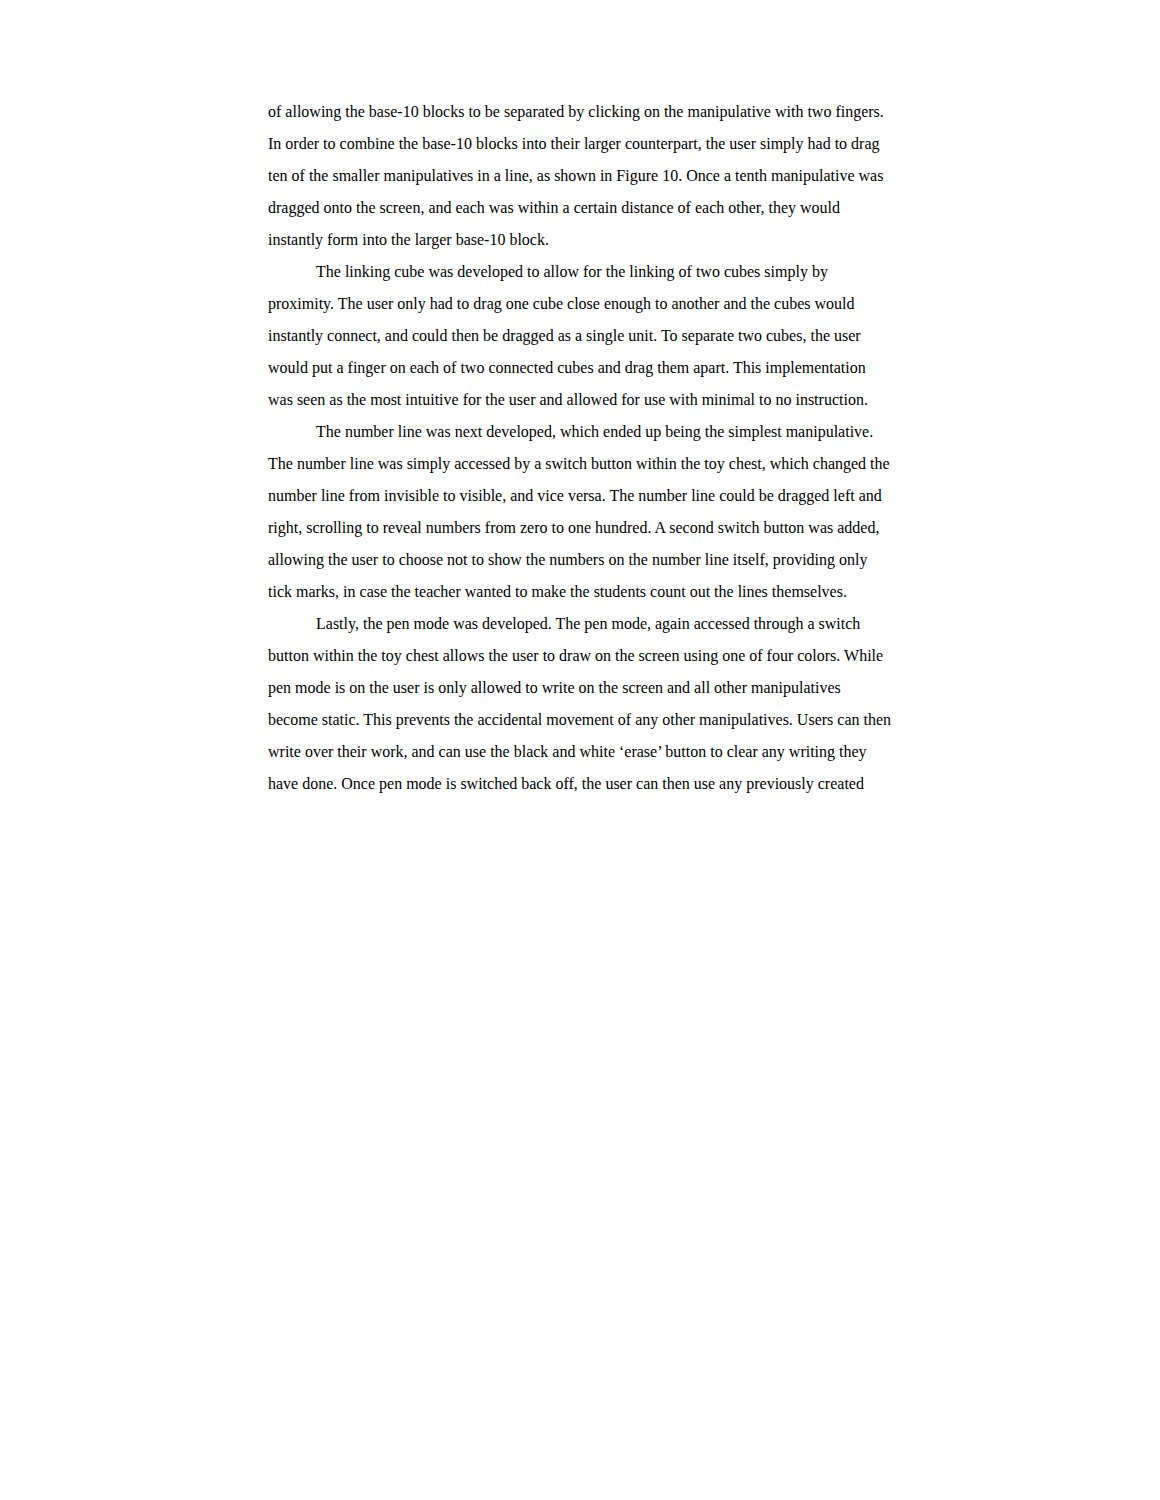of allowing the base-10 blocks to be separated by clicking on the manipulative with two fingers. In order to combine the base-10 blocks into their larger counterpart, the user simply had to drag ten of the smaller manipulatives in a line, as shown in Figure 10. Once a tenth manipulative was dragged onto the screen, and each was within a certain distance of each other, they would instantly form into the larger base-10 block.
The linking cube was developed to allow for the linking of two cubes simply by proximity. The user only had to drag one cube close enough to another and the cubes would instantly connect, and could then be dragged as a single unit. To separate two cubes, the user would put a finger on each of two connected cubes and drag them apart. This implementation was seen as the most intuitive for the user and allowed for use with minimal to no instruction.
The number line was next developed, which ended up being the simplest manipulative. The number line was simply accessed by a switch button within the toy chest, which changed the number line from invisible to visible, and vice versa. The number line could be dragged left and right, scrolling to reveal numbers from zero to one hundred. A second switch button was added, allowing the user to choose not to show the numbers on the number line itself, providing only tick marks, in case the teacher wanted to make the students count out the lines themselves.
Lastly, the pen mode was developed. The pen mode, again accessed through a switch button within the toy chest allows the user to draw on the screen using one of four colors. While pen mode is on the user is only allowed to write on the screen and all other manipulatives become static. This prevents the accidental movement of any other manipulatives. Users can then write over their work, and can use the black and white ‘erase’ button to clear any writing they have done. Once pen mode is switched back off, the user can then use any previously created